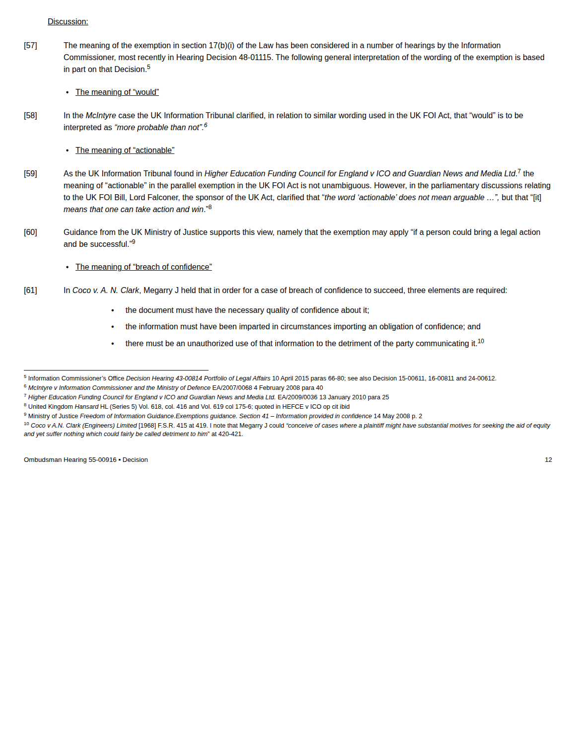Discussion:
[57]
The meaning of the exemption in section 17(b)(i) of the Law has been considered in a number of hearings by the Information Commissioner, most recently in Hearing Decision 48-01115. The following general interpretation of the wording of the exemption is based in part on that Decision.5
The meaning of “would”
[58]
In the McIntyre case the UK Information Tribunal clarified, in relation to similar wording used in the UK FOI Act, that “would” is to be interpreted as “more probable than not”.6
The meaning of “actionable”
[59]
As the UK Information Tribunal found in Higher Education Funding Council for England v ICO and Guardian News and Media Ltd.7 the meaning of “actionable” in the parallel exemption in the UK FOI Act is not unambiguous. However, in the parliamentary discussions relating to the UK FOI Bill, Lord Falconer, the sponsor of the UK Act, clarified that “the word ‘actionable’ does not mean arguable …”, but that “[it] means that one can take action and win.”8
[60]
Guidance from the UK Ministry of Justice supports this view, namely that the exemption may apply “if a person could bring a legal action and be successful.”9
The meaning of “breach of confidence”
[61]
In Coco v. A. N. Clark, Megarry J held that in order for a case of breach of confidence to succeed, three elements are required:
the document must have the necessary quality of confidence about it;
the information must have been imparted in circumstances importing an obligation of confidence; and
there must be an unauthorized use of that information to the detriment of the party communicating it.10
5 Information Commissioner’s Office Decision Hearing 43-00814 Portfolio of Legal Affairs 10 April 2015 paras 66-80; see also Decision 15-00611, 16-00811 and 24-00612.
6 McIntyre v Information Commissioner and the Ministry of Defence EA/2007/0068 4 February 2008 para 40
7 Higher Education Funding Council for England v ICO and Guardian News and Media Ltd. EA/2009/0036 13 January 2010 para 25
8 United Kingdom Hansard HL (Series 5) Vol. 618, col. 416 and Vol. 619 col 175-6; quoted in HEFCE v ICO op cit ibid
9 Ministry of Justice Freedom of Information Guidance.Exemptions guidance. Section 41 – Information provided in confidence 14 May 2008 p. 2
10 Coco v A.N. Clark (Engineers) Limited [1968] F.S.R. 415 at 419. I note that Megarry J could “conceive of cases where a plaintiff might have substantial motives for seeking the aid of equity and yet suffer nothing which could fairly be called detriment to him” at 420-421.
Ombudsman Hearing 55-00916 ▪ Decision
12